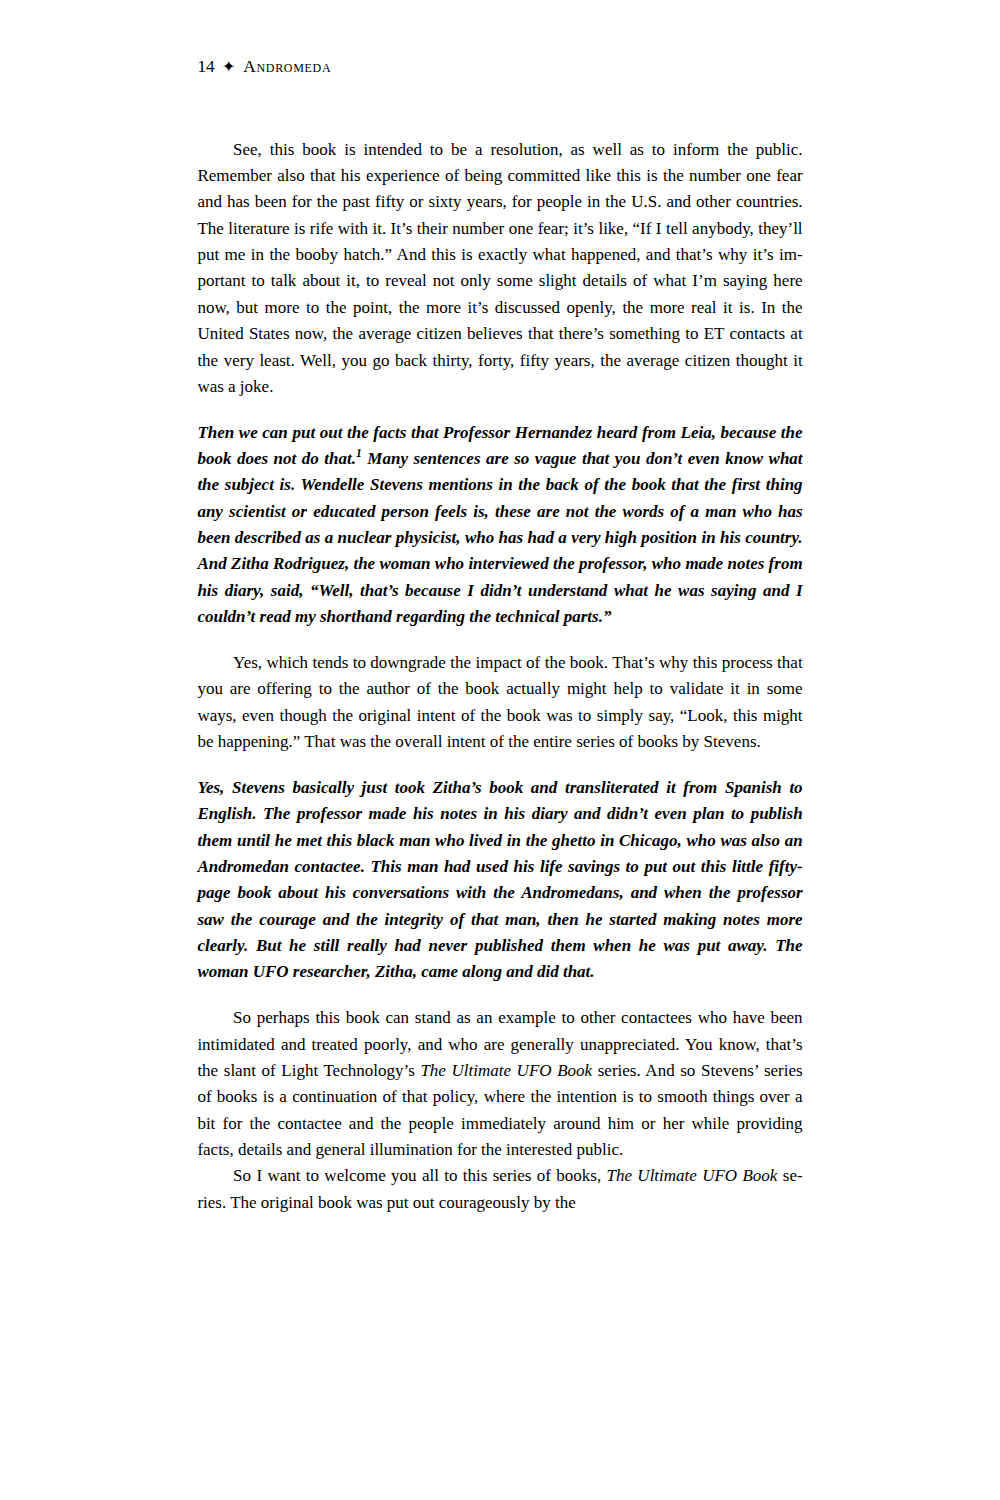14✦Andromeda
See, this book is intended to be a resolution, as well as to inform the public. Remember also that his experience of being committed like this is the number one fear and has been for the past fifty or sixty years, for people in the U.S. and other countries. The literature is rife with it. It’s their number one fear; it’s like, “If I tell anybody, they’ll put me in the booby hatch.” And this is exactly what happened, and that’s why it’s important to talk about it, to reveal not only some slight details of what I’m saying here now, but more to the point, the more it’s discussed openly, the more real it is. In the United States now, the average citizen believes that there’s something to ET contacts at the very least. Well, you go back thirty, forty, fifty years, the average citizen thought it was a joke.
Then we can put out the facts that Professor Hernandez heard from Leia, because the book does not do that.1 Many sentences are so vague that you don’t even know what the subject is. Wendelle Stevens mentions in the back of the book that the first thing any scientist or educated person feels is, these are not the words of a man who has been described as a nuclear physicist, who has had a very high position in his country. And Zitha Rodriguez, the woman who interviewed the professor, who made notes from his diary, said, “Well, that’s because I didn’t understand what he was saying and I couldn’t read my shorthand regarding the technical parts.”
Yes, which tends to downgrade the impact of the book. That’s why this process that you are offering to the author of the book actually might help to validate it in some ways, even though the original intent of the book was to simply say, “Look, this might be happening.” That was the overall intent of the entire series of books by Stevens.
Yes, Stevens basically just took Zitha’s book and transliterated it from Spanish to English. The professor made his notes in his diary and didn’t even plan to publish them until he met this black man who lived in the ghetto in Chicago, who was also an Andromedan contactee. This man had used his life savings to put out this little fifty-page book about his conversations with the Andromedans, and when the professor saw the courage and the integrity of that man, then he started making notes more clearly. But he still really had never published them when he was put away. The woman UFO researcher, Zitha, came along and did that.
So perhaps this book can stand as an example to other contactees who have been intimidated and treated poorly, and who are generally unappreciated. You know, that’s the slant of Light Technology’s The Ultimate UFO Book series. And so Stevens’ series of books is a continuation of that policy, where the intention is to smooth things over a bit for the contactee and the people immediately around him or her while providing facts, details and general illumination for the interested public.
So I want to welcome you all to this series of books, The Ultimate UFO Book series. The original book was put out courageously by the